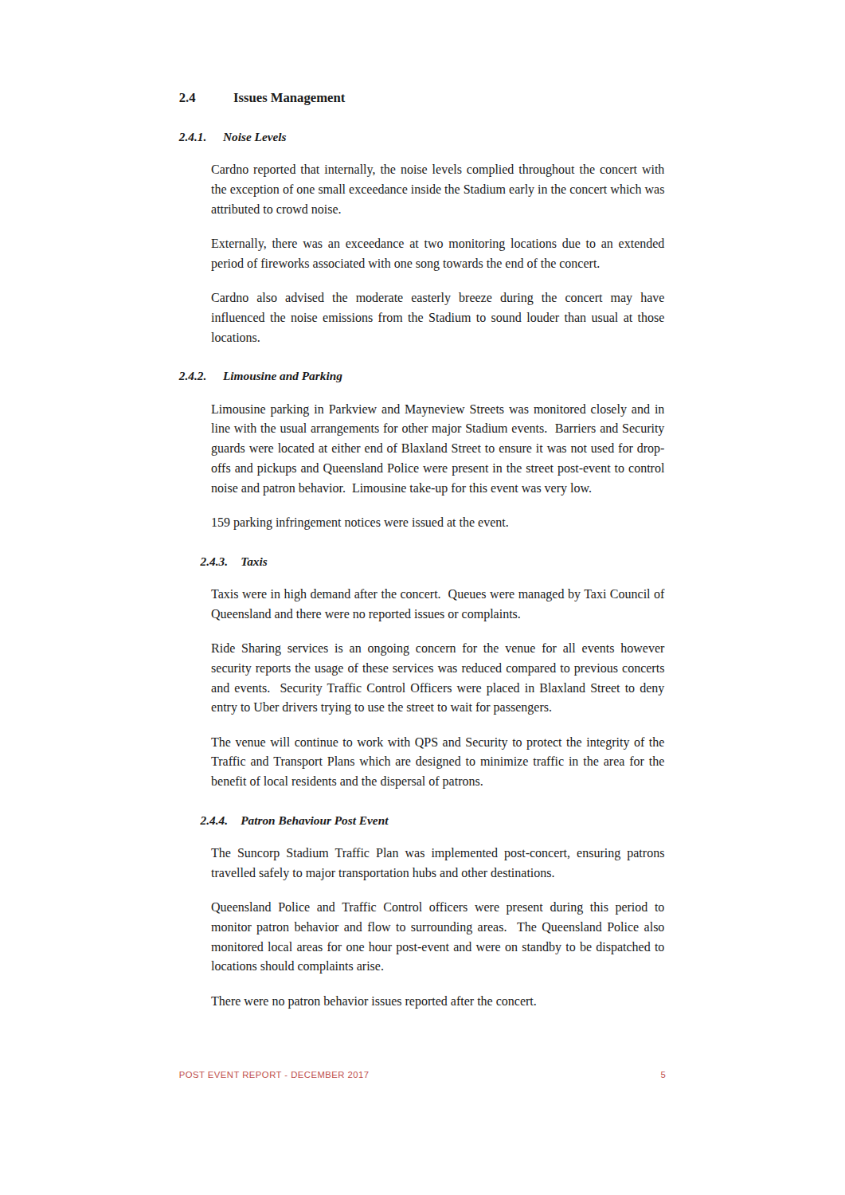2.4 Issues Management
2.4.1. Noise Levels
Cardno reported that internally, the noise levels complied throughout the concert with the exception of one small exceedance inside the Stadium early in the concert which was attributed to crowd noise.
Externally, there was an exceedance at two monitoring locations due to an extended period of fireworks associated with one song towards the end of the concert.
Cardno also advised the moderate easterly breeze during the concert may have influenced the noise emissions from the Stadium to sound louder than usual at those locations.
2.4.2. Limousine and Parking
Limousine parking in Parkview and Mayneview Streets was monitored closely and in line with the usual arrangements for other major Stadium events. Barriers and Security guards were located at either end of Blaxland Street to ensure it was not used for drop-offs and pickups and Queensland Police were present in the street post-event to control noise and patron behavior. Limousine take-up for this event was very low.
159 parking infringement notices were issued at the event.
2.4.3. Taxis
Taxis were in high demand after the concert. Queues were managed by Taxi Council of Queensland and there were no reported issues or complaints.
Ride Sharing services is an ongoing concern for the venue for all events however security reports the usage of these services was reduced compared to previous concerts and events. Security Traffic Control Officers were placed in Blaxland Street to deny entry to Uber drivers trying to use the street to wait for passengers.
The venue will continue to work with QPS and Security to protect the integrity of the Traffic and Transport Plans which are designed to minimize traffic in the area for the benefit of local residents and the dispersal of patrons.
2.4.4. Patron Behaviour Post Event
The Suncorp Stadium Traffic Plan was implemented post-concert, ensuring patrons travelled safely to major transportation hubs and other destinations.
Queensland Police and Traffic Control officers were present during this period to monitor patron behavior and flow to surrounding areas. The Queensland Police also monitored local areas for one hour post-event and were on standby to be dispatched to locations should complaints arise.
There were no patron behavior issues reported after the concert.
Post Event Report - December 2017
5